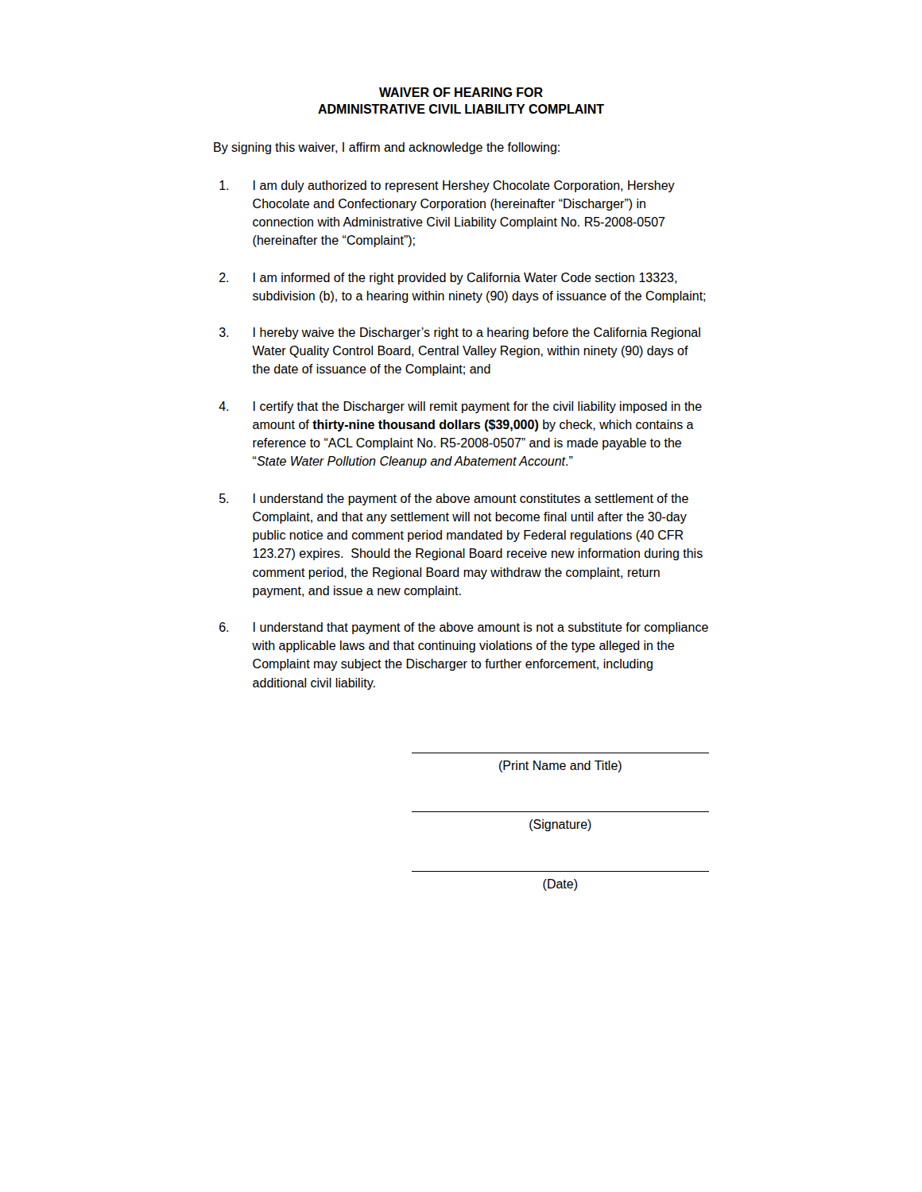WAIVER OF HEARING FOR
ADMINISTRATIVE CIVIL LIABILITY COMPLAINT
By signing this waiver, I affirm and acknowledge the following:
1. I am duly authorized to represent Hershey Chocolate Corporation, Hershey Chocolate and Confectionary Corporation (hereinafter “Discharger”) in connection with Administrative Civil Liability Complaint No. R5-2008-0507 (hereinafter the “Complaint”);
2. I am informed of the right provided by California Water Code section 13323, subdivision (b), to a hearing within ninety (90) days of issuance of the Complaint;
3. I hereby waive the Discharger’s right to a hearing before the California Regional Water Quality Control Board, Central Valley Region, within ninety (90) days of the date of issuance of the Complaint; and
4. I certify that the Discharger will remit payment for the civil liability imposed in the amount of thirty-nine thousand dollars ($39,000) by check, which contains a reference to “ACL Complaint No. R5-2008-0507” and is made payable to the “State Water Pollution Cleanup and Abatement Account.”
5. I understand the payment of the above amount constitutes a settlement of the Complaint, and that any settlement will not become final until after the 30-day public notice and comment period mandated by Federal regulations (40 CFR 123.27) expires. Should the Regional Board receive new information during this comment period, the Regional Board may withdraw the complaint, return payment, and issue a new complaint.
6. I understand that payment of the above amount is not a substitute for compliance with applicable laws and that continuing violations of the type alleged in the Complaint may subject the Discharger to further enforcement, including additional civil liability.
(Print Name and Title)
(Signature)
(Date)